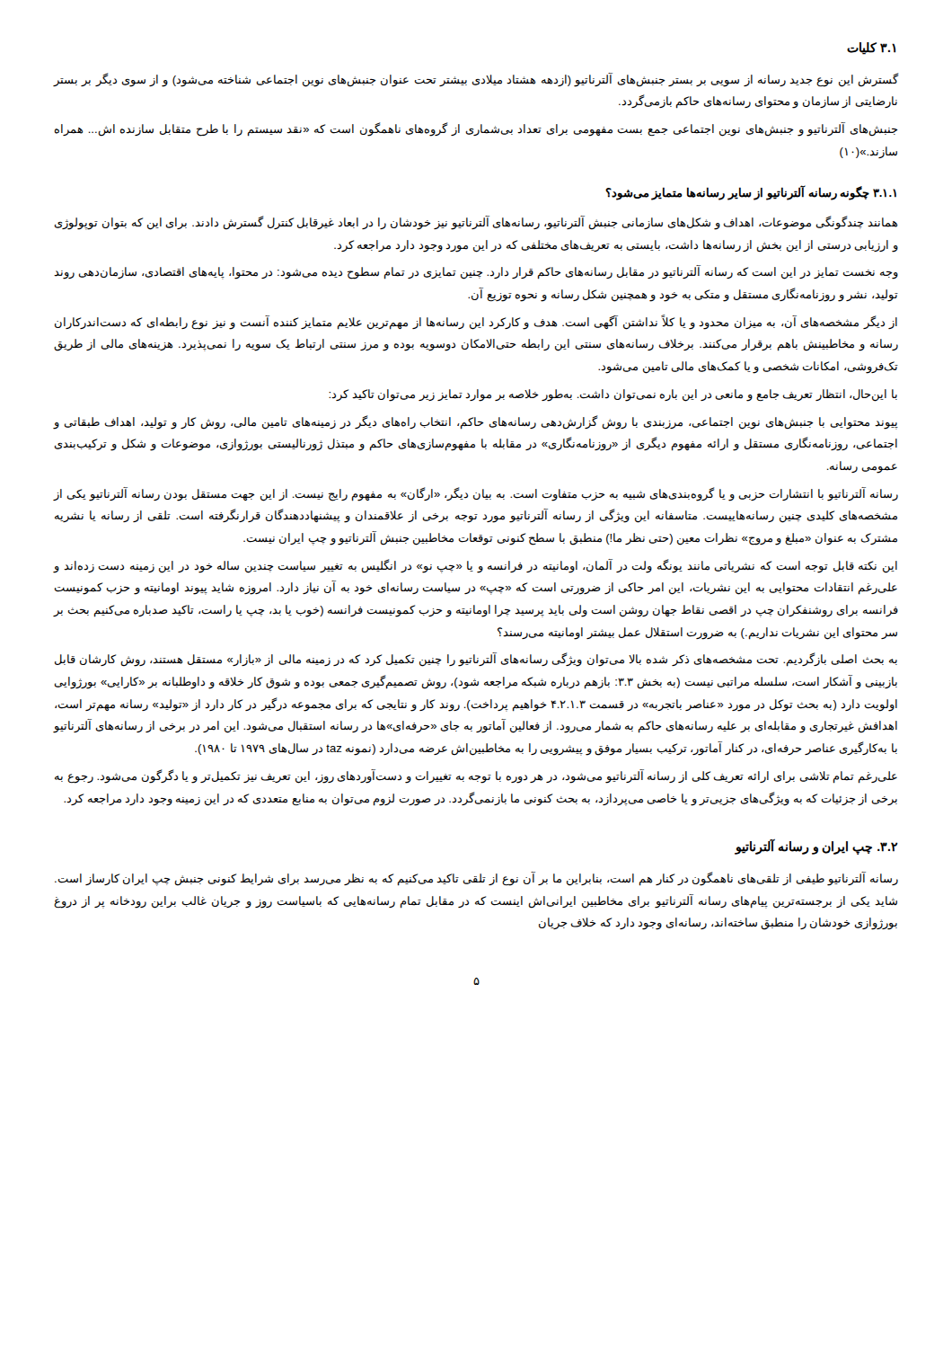۳.۱ کلیات
گسترش این نوع جدید رسانه از سویی بر بستر جنبش‌های آلترناتیو (ازدهه هشتاد میلادی بیشتر تحت عنوان جنبش‌های نوین اجتماعی شناخته می‌شود) و از سوی دیگر بر بستر نارضایتی از سازمان و محتوای رسانه‌های حاکم بازمی‌گردد.
جنبش‌های آلترناتیو و جنبش‌های نوین اجتماعی جمع بست مفهومی برای تعداد بی‌شماری از گروه‌های ناهمگون است که «نقد سیستم را با طرح متقابل سازنده اش... همراه سازند.»(۱۰)
۳.۱.۱ چگونه رسانه آلترناتیو از سایر رسانه‌ها متمایز می‌شود؟
همانند چندگونگی موضوعات، اهداف و شکل‌های سازمانی جنبش آلترناتیو، رسانه‌های آلترناتیو نیز خودشان را در ابعاد غیرقابل کنترل گسترش دادند. برای این که بتوان توپولوژی و ارزیابی درستی از این بخش از رسانه‌ها داشت، بایستی به تعریف‌های مختلفی که در این مورد وجود دارد مراجعه کرد.
وجه نخست تمایز در این است که رسانه آلترناتیو در مقابل رسانه‌های حاکم قرار دارد. چنین تمایزی در تمام سطوح دیده می‌شود: در محتوا، پایه‌های اقتصادی، سازمان‌دهی روند تولید، نشر و روزنامه‌نگاری مستقل و متکی به خود و همچنین شکل رسانه و نحوه توزیع آن.
از دیگر مشخصه‌های آن، به میزان محدود و یا کلاً نداشتن آگهی است. هدف و کارکرد این رسانه‌ها از مهم‌ترین علایم متمایز کننده آنست و نیز نوع رابطه‌ای که دست‌اندرکاران رسانه و مخاطبینش باهم برقرار می‌کنند. برخلاف رسانه‌های سنتی این رابطه حتی‌الامکان دوسویه بوده و مرز سنتی ارتباط یک سویه را نمی‌پذیرد. هزینه‌های مالی از طریق تک‌فروشی، امکانات شخصی و یا کمک‌های مالی تامین می‌شود.
با این‌حال، انتظار تعریف جامع و مانعی در این باره نمی‌توان داشت. به‌طور خلاصه بر موارد تمایز زیر می‌توان تاکید کرد:
پیوند محتوایی با جنبش‌های نوین اجتماعی، مرزبندی با روش گزارش‌دهی رسانه‌های حاکم، انتخاب راه‌های دیگر در زمینه‌های تامین مالی، روش کار و تولید، اهداف طبقاتی و اجتماعی، روزنامه‌نگاری مستقل و ارائه مفهوم دیگری از «روزنامه‌نگاری» در مقابله با مفهوم‌سازی‌های حاکم و مبتذل ژورنالیستی بورژوازی، موضوعات و شکل و ترکیب‌بندی عمومی رسانه.
رسانه آلترناتیو با انتشارات حزبی و یا گروه‌بندی‌های شبیه به حزب متفاوت است. به بیان دیگر، «ارگان» به مفهوم رایج نیست. از این جهت مستقل بودن رسانه آلترناتیو یکی از مشخصه‌های کلیدی چنین رسانه‌هاییست. متاسفانه این ویژگی از رسانه آلترناتیو مورد توجه برخی از علاقمندان و پیشنهاددهندگان قرارنگرفته است. تلقی از رسانه یا نشریه مشترک به عنوان «مبلغ و مروج» نظرات معین (حتی نظر ما!) منطبق با سطح کنونی توقعات مخاطبین جنبش آلترناتیو و چپ ایران نیست.
این نکته قابل توجه است که نشریاتی مانند یونگه ولت در آلمان، اومانیته در فرانسه و یا «چپ نو» در انگلیس به تغییر سیاست چندین ساله خود در این زمینه دست زده‌اند و علی‌رغم انتقادات محتوایی به این نشریات، این امر حاکی از ضرورتی است که «چپ» در سیاست رسانه‌ای خود به آن نیاز دارد. امروزه شاید پیوند اومانیته و حزب کمونیست فرانسه برای روشنفکران چپ در اقصی نقاط جهان روشن است ولی باید پرسید چرا اومانیته و حزب کمونیست فرانسه (خوب یا بد، چپ یا راست، تاکید صدباره می‌کنیم بحث بر سر محتوای این نشریات نداریم.) به ضرورت استقلال عمل بیشتر اومانیته می‌رسند؟
به بحث اصلی بازگردیم. تحت مشخصه‌های ذکر شده بالا می‌توان ویژگی رسانه‌های آلترناتیو را چنین تکمیل کرد که در زمینه مالی از «بازار» مستقل هستند، روش کارشان قابل بازبینی و آشکار است، سلسله مراتبی نیست (به بخش ۳.۳: بازهم درباره شبکه مراجعه شود)، روش تصمیم‌گیری جمعی بوده و شوق کار خلاقه و داوطلبانه بر «کارایی» بورژوایی اولویت دارد (به بحث توکل در مورد «عناصر باتجربه» در قسمت ۴.۲.۱.۳ خواهیم پرداخت). روند کار و نتایجی که برای مجموعه درگیر در کار دارد از «تولید» رسانه مهم‌تر است، اهدافش غیرتجاری و مقابله‌ای بر علیه رسانه‌های حاکم به شمار می‌رود. از فعالین آماتور به جای «حرفه‌ای»ها در رسانه استقبال می‌شود. این امر در برخی از رسانه‌های آلترناتیو با به‌کارگیری عناصر حرفه‌ای، در کنار آماتور، ترکیب بسیار موفق و پیشرویی را به مخاطبین‌اش عرضه می‌دارد (نمونه taz در سال‌های ۱۹۷۹ تا ۱۹۸۰).
علی‌رغم تمام تلاشی برای ارائه تعریف کلی از رسانه آلترناتیو می‌شود، در هر دوره با توجه به تغییرات و دست‌آوردهای روز، این تعریف نیز تکمیل‌تر و یا دگرگون می‌شود. رجوع به برخی از جزئیات که به ویژگی‌های جزیی‌تر و یا خاصی می‌پردازد، به بحث کنونی ما بازنمی‌گردد. در صورت لزوم می‌توان به منابع متعددی که در این زمینه وجود دارد مراجعه کرد.
۳.۲. چپ ایران و رسانه آلترناتیو
رسانه آلترناتیو طیفی از تلقی‌های ناهمگون در کنار هم است، بنابراین ما بر آن نوع از تلقی تاکید می‌کنیم که به نظر می‌رسد برای شرایط کنونی جنبش چپ ایران کارساز است. شاید یکی از برجسته‌ترین پیام‌های رسانه آلترناتیو برای مخاطبین ایرانی‌اش اینست که در مقابل تمام رسانه‌هایی که باسیاست روز و جریان غالب براین رودخانه پر از دروغ بورژوازی خودشان را منطبق ساخته‌اند، رسانه‌ای وجود دارد که خلاف جریان
۵